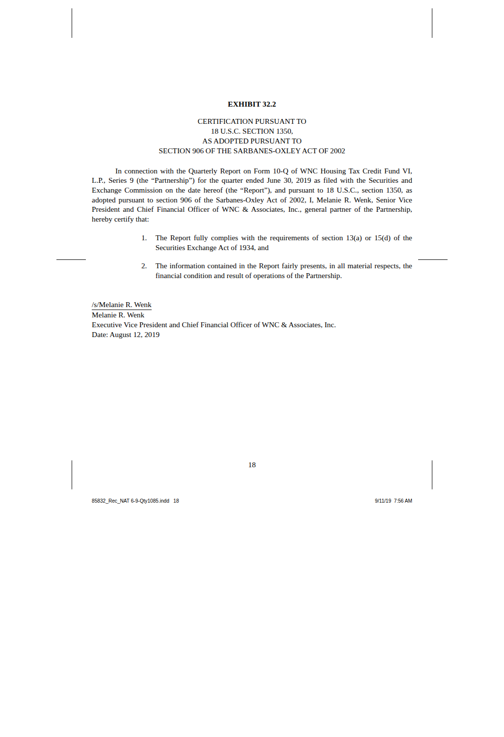EXHIBIT 32.2
CERTIFICATION PURSUANT TO
18 U.S.C. SECTION 1350,
AS ADOPTED PURSUANT TO
SECTION 906 OF THE SARBANES-OXLEY ACT OF 2002
In connection with the Quarterly Report on Form 10-Q of WNC Housing Tax Credit Fund VI, L.P., Series 9 (the “Partnership”) for the quarter ended June 30, 2019 as filed with the Securities and Exchange Commission on the date hereof (the “Report”), and pursuant to 18 U.S.C., section 1350, as adopted pursuant to section 906 of the Sarbanes-Oxley Act of 2002, I, Melanie R. Wenk, Senior Vice President and Chief Financial Officer of WNC & Associates, Inc., general partner of the Partnership, hereby certify that:
The Report fully complies with the requirements of section 13(a) or 15(d) of the Securities Exchange Act of 1934, and
The information contained in the Report fairly presents, in all material respects, the financial condition and result of operations of the Partnership.
/s/Melanie R. Wenk
Melanie R. Wenk
Executive Vice President and Chief Financial Officer of WNC & Associates, Inc.
Date: August 12, 2019
18
85832_Rec_NAT 6-9-Qty1085.indd 18 9/11/19 7:56 AM